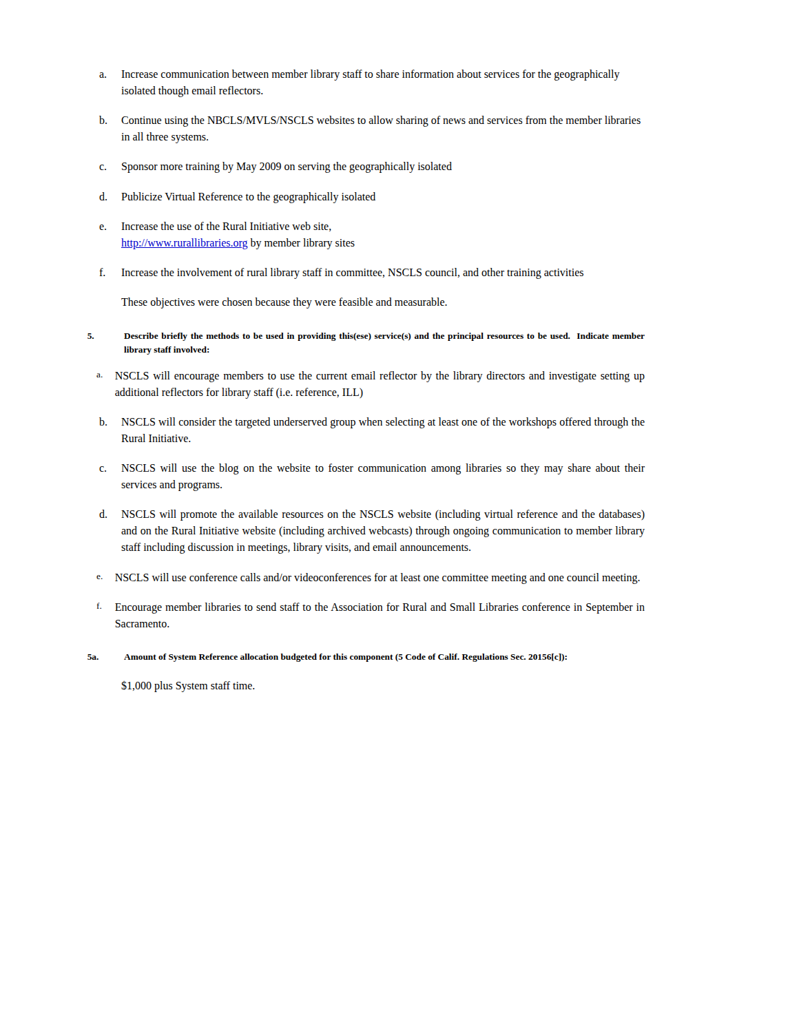a.
Increase communication between member library staff to share information about services for the geographically isolated though email reflectors.
b.
Continue using the NBCLS/MVLS/NSCLS websites to allow sharing of news and services from the member libraries in all three systems.
c.
Sponsor more training by May 2009 on serving the geographically isolated
d.
Publicize Virtual Reference to the geographically isolated
e.
Increase the use of the Rural Initiative web site,
http://www.rurallibraries.org by member library sites
f.
Increase the involvement of rural library staff in committee, NSCLS council, and other training activities
These objectives were chosen because they were feasible and measurable.
5.
Describe briefly the methods to be used in providing this(ese) service(s) and the principal resources to be used. Indicate member library staff involved:
a.
NSCLS will encourage members to use the current email reflector by the library directors and investigate setting up additional reflectors for library staff (i.e. reference, ILL)
b.
NSCLS will consider the targeted underserved group when selecting at least one of the workshops offered through the Rural Initiative.
c.
NSCLS will use the blog on the website to foster communication among libraries so they may share about their services and programs.
d.
NSCLS will promote the available resources on the NSCLS website (including virtual reference and the databases) and on the Rural Initiative website (including archived webcasts) through ongoing communication to member library staff including discussion in meetings, library visits, and email announcements.
e.
NSCLS will use conference calls and/or videoconferences for at least one committee meeting and one council meeting.
f.
Encourage member libraries to send staff to the Association for Rural and Small Libraries conference in September in Sacramento.
5a.
Amount of System Reference allocation budgeted for this component (5 Code of Calif. Regulations Sec. 20156[c]):
$1,000 plus System staff time.